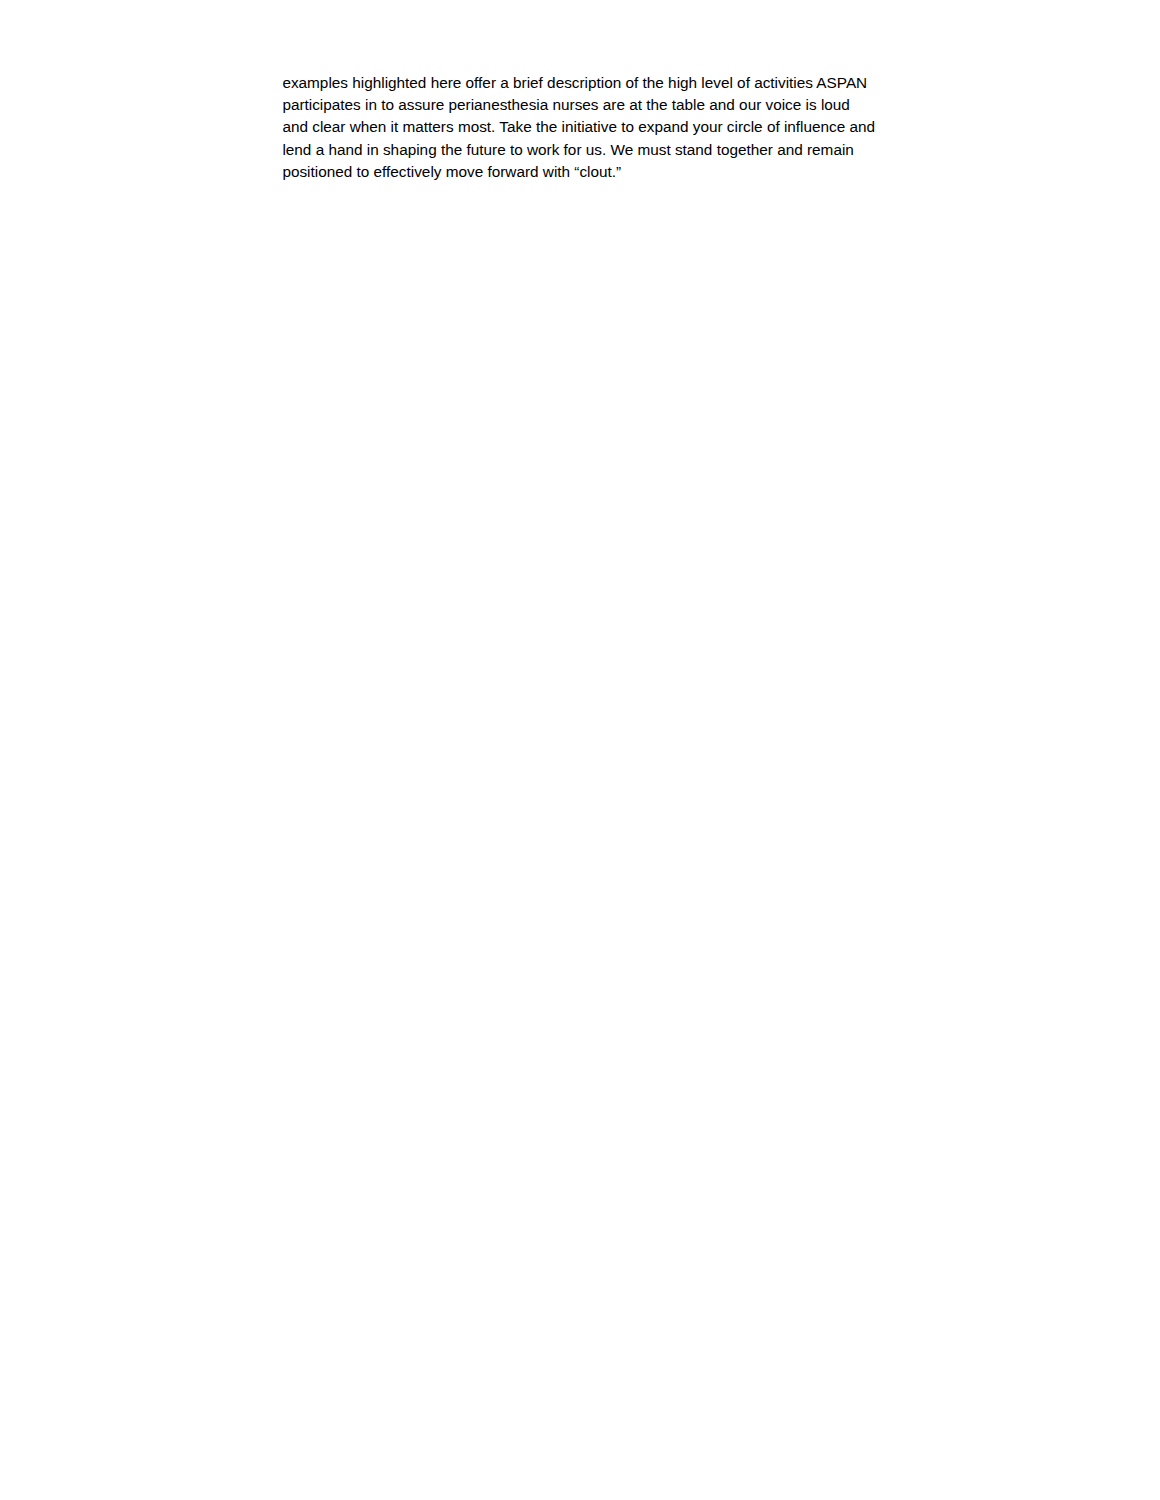examples highlighted here offer a brief description of the high level of activities ASPAN participates in to assure perianesthesia nurses are at the table and our voice is loud and clear when it matters most. Take the initiative to expand your circle of influence and lend a hand in shaping the future to work for us. We must stand together and remain positioned to effectively move forward with “clout.”